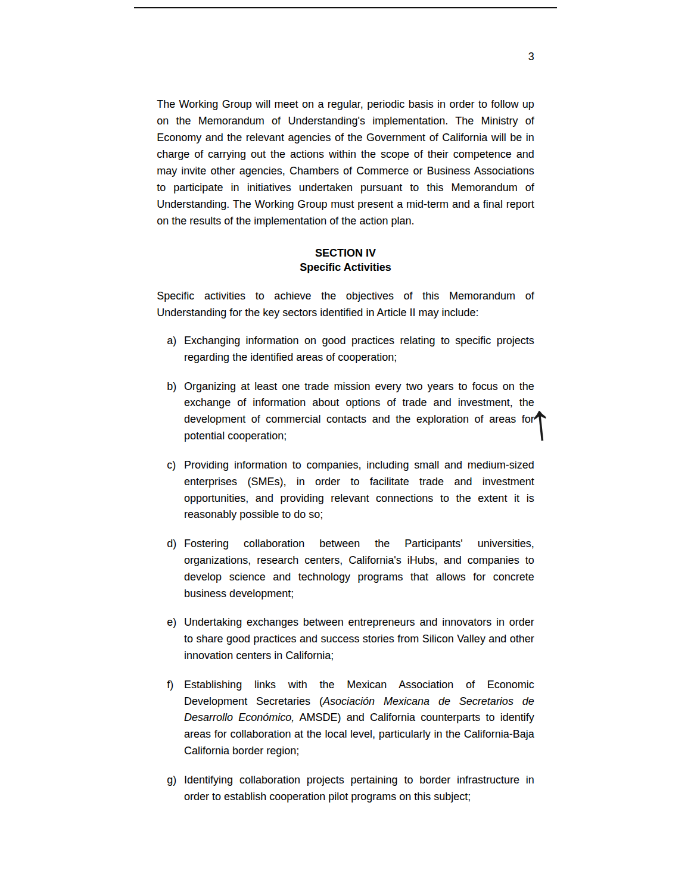3
The Working Group will meet on a regular, periodic basis in order to follow up on the Memorandum of Understanding's implementation. The Ministry of Economy and the relevant agencies of the Government of California will be in charge of carrying out the actions within the scope of their competence and may invite other agencies, Chambers of Commerce or Business Associations to participate in initiatives undertaken pursuant to this Memorandum of Understanding. The Working Group must present a mid-term and a final report on the results of the implementation of the action plan.
SECTION IV Specific Activities
Specific activities to achieve the objectives of this Memorandum of Understanding for the key sectors identified in Article II may include:
a) Exchanging information on good practices relating to specific projects regarding the identified areas of cooperation;
b) Organizing at least one trade mission every two years to focus on the exchange of information about options of trade and investment, the development of commercial contacts and the exploration of areas for potential cooperation;
c) Providing information to companies, including small and medium-sized enterprises (SMEs), in order to facilitate trade and investment opportunities, and providing relevant connections to the extent it is reasonably possible to do so;
d) Fostering collaboration between the Participants' universities, organizations, research centers, California's iHubs, and companies to develop science and technology programs that allows for concrete business development;
e) Undertaking exchanges between entrepreneurs and innovators in order to share good practices and success stories from Silicon Valley and other innovation centers in California;
f) Establishing links with the Mexican Association of Economic Development Secretaries (Asociación Mexicana de Secretarios de Desarrollo Económico, AMSDE) and California counterparts to identify areas for collaboration at the local level, particularly in the California-Baja California border region;
g) Identifying collaboration projects pertaining to border infrastructure in order to establish cooperation pilot programs on this subject;
↑